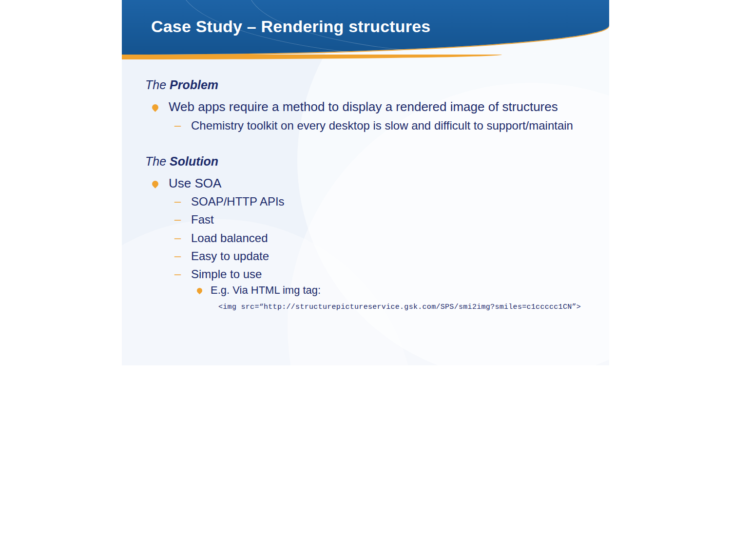Case Study – Rendering structures
The Problem
Web apps require a method to display a rendered image of structures
Chemistry toolkit on every desktop is slow and difficult to support/maintain
The Solution
Use SOA
SOAP/HTTP APIs
Fast
Load balanced
Easy to update
Simple to use
E.g. Via HTML img tag:
<img src=“http://structurepictureservice.gsk.com/SPS/smi2img?smiles=c1ccccc1CN”>